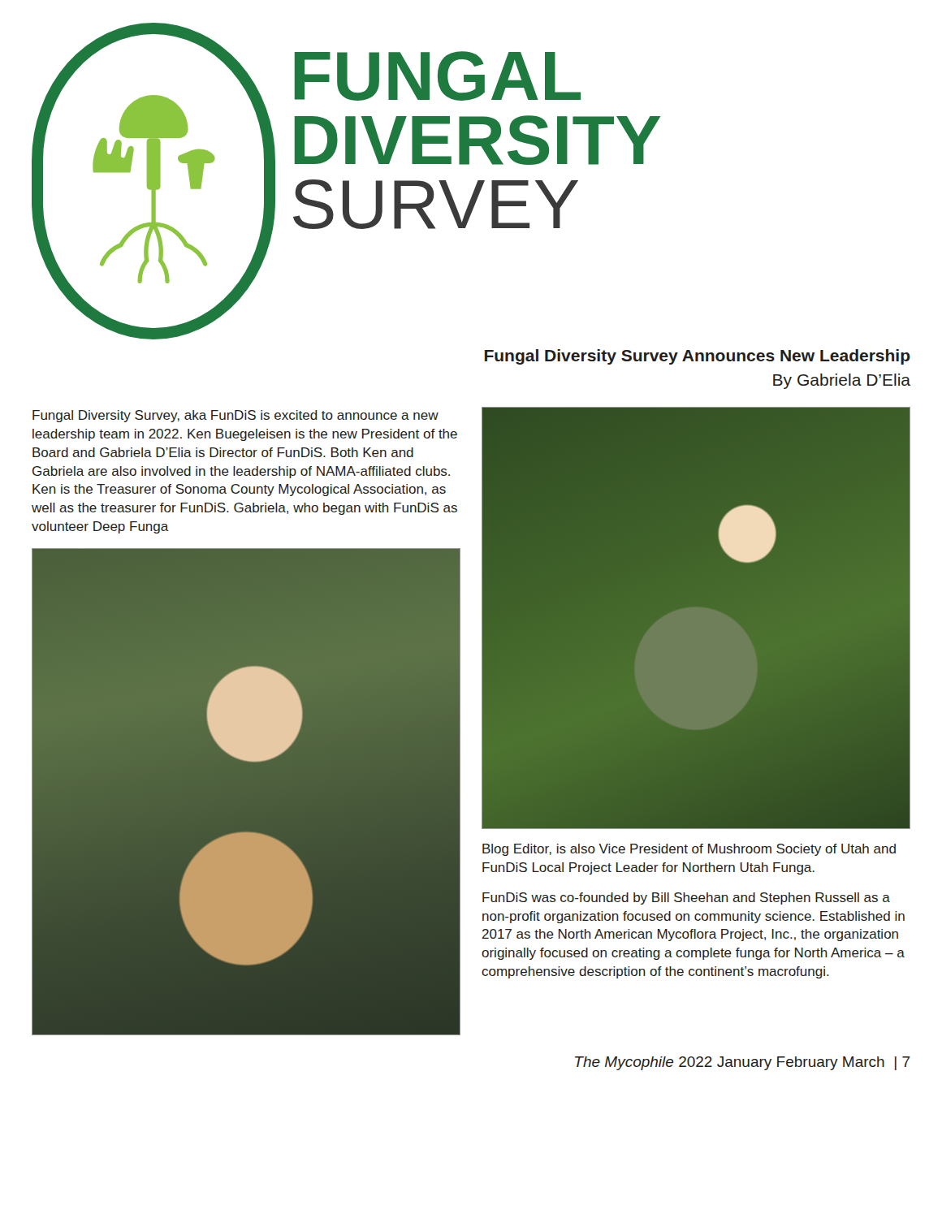FUNGAL
DIVERSITY
SURVEY
Fungal Diversity Survey Announces New Leadership
By Gabriela D’Elia
Fungal Diversity Survey, aka FunDiS is excited to announce a new leadership team in 2022. Ken Buegeleisen is the new President of the Board and Gabriela D’Elia is Director of FunDiS. Both Ken and Gabriela are also involved in the leadership of NAMA-affiliated clubs. Ken is the Treasurer of Sonoma County Mycological Association, as well as the treasurer for FunDiS. Gabriela, who began with FunDiS as volunteer Deep Funga
Blog Editor, is also Vice President of Mushroom Society of Utah and FunDiS Local Project Leader for Northern Utah Funga.
FunDiS was co-founded by Bill Sheehan and Stephen Russell as a non-profit organization focused on community science. Established in 2017 as the North American Mycoflora Project, Inc., the organization originally focused on creating a complete funga for North America – a comprehensive description of the continent’s macrofungi.
The Mycophile 2022 January February March | 7